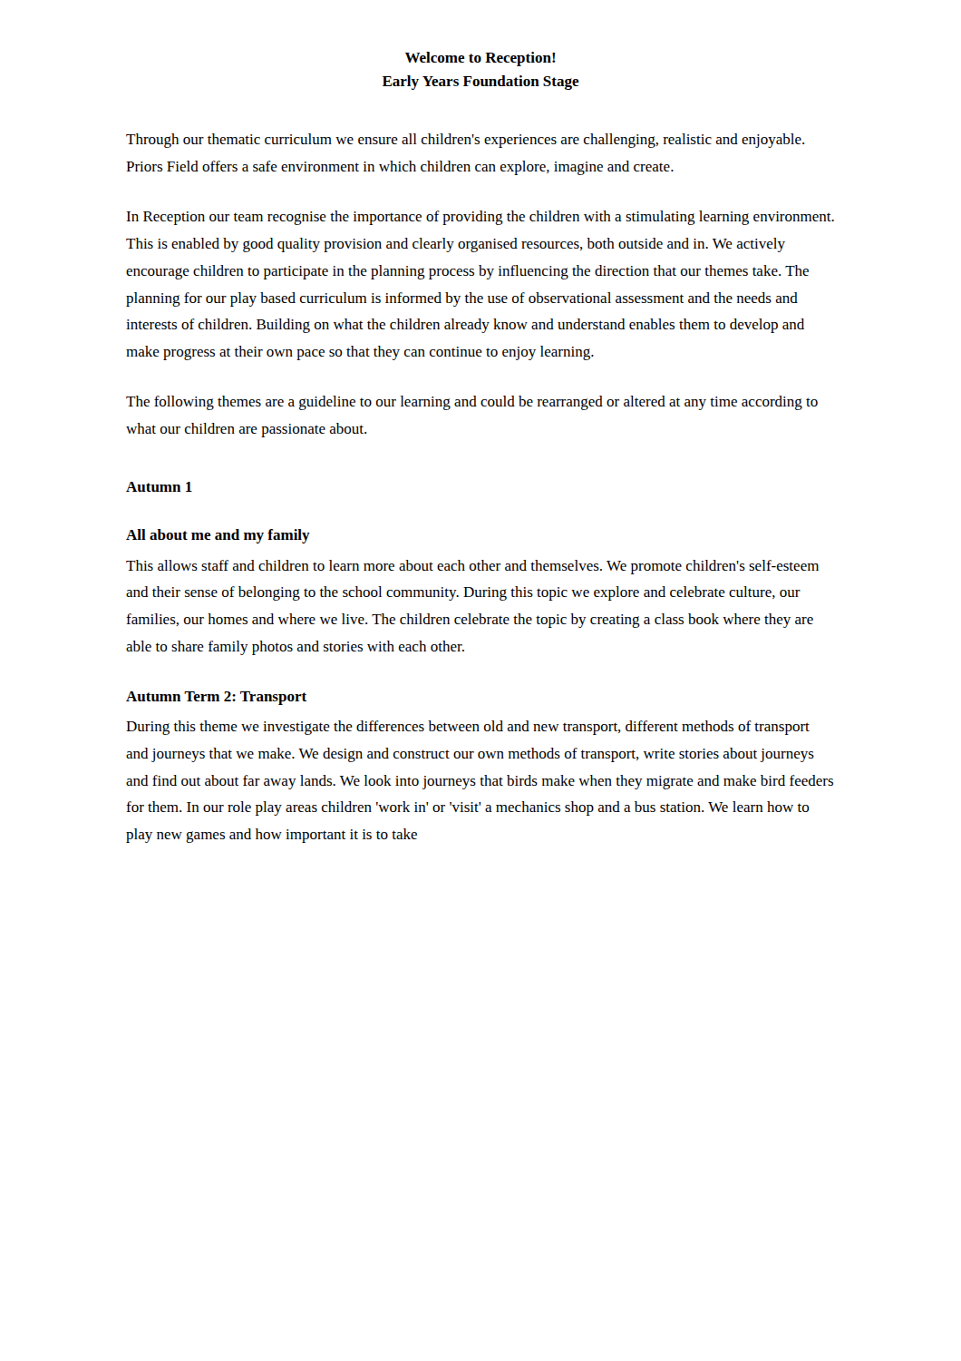Welcome to Reception!
Early Years Foundation Stage
Through our thematic curriculum we ensure all children's experiences are challenging, realistic and enjoyable. Priors Field offers a safe environment in which children can explore, imagine and create.
In Reception our team recognise the importance of providing the children with a stimulating learning environment. This is enabled by good quality provision and clearly organised resources, both outside and in. We actively encourage children to participate in the planning process by influencing the direction that our themes take. The planning for our play based curriculum is informed by the use of observational assessment and the needs and interests of children. Building on what the children already know and understand enables them to develop and make progress at their own pace so that they can continue to enjoy learning.
The following themes are a guideline to our learning and could be rearranged or altered at any time according to what our children are passionate about.
Autumn 1
All about me and my family
This allows staff and children to learn more about each other and themselves. We promote children's self-esteem and their sense of belonging to the school community. During this topic we explore and celebrate culture, our families, our homes and where we live. The children celebrate the topic by creating a class book where they are able to share family photos and stories with each other.
Autumn Term 2: Transport
During this theme we investigate the differences between old and new transport, different methods of transport and journeys that we make. We design and construct our own methods of transport, write stories about journeys and find out about far away lands. We look into journeys that birds make when they migrate and make bird feeders for them. In our role play areas children 'work in' or 'visit' a mechanics shop and a bus station. We learn how to play new games and how important it is to take